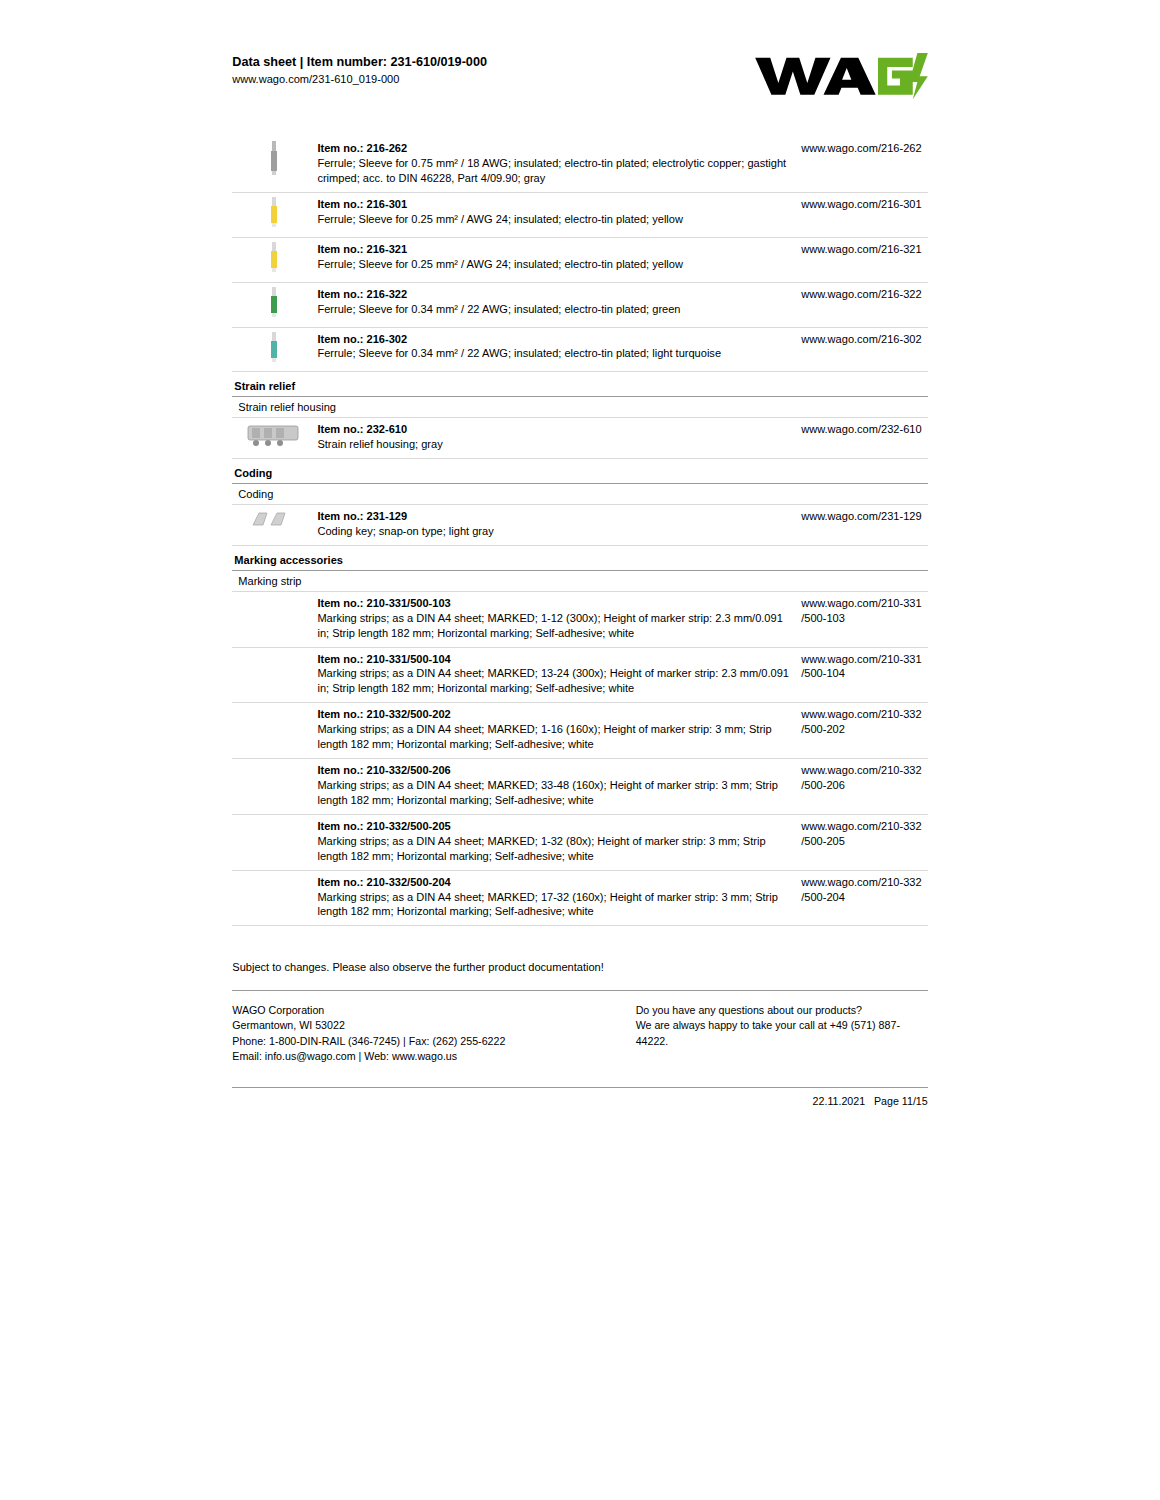Data sheet | Item number: 231-610/019-000
www.wago.com/231-610_019-000
| | Item no.: 216-262 Ferrule; Sleeve for 0.75 mm² / 18 AWG; insulated; electro-tin plated; electrolytic copper; gastight crimped; acc. to DIN 46228, Part 4/09.90; gray | www.wago.com/216-262 |
| | Item no.: 216-301 Ferrule; Sleeve for 0.25 mm² / AWG 24; insulated; electro-tin plated; yellow | www.wago.com/216-301 |
| | Item no.: 216-321 Ferrule; Sleeve for 0.25 mm² / AWG 24; insulated; electro-tin plated; yellow | www.wago.com/216-321 |
| | Item no.: 216-322 Ferrule; Sleeve for 0.34 mm² / 22 AWG; insulated; electro-tin plated; green | www.wago.com/216-322 |
| | Item no.: 216-302 Ferrule; Sleeve for 0.34 mm² / 22 AWG; insulated; electro-tin plated; light turquoise | www.wago.com/216-302 |
| Strain relief |
| Strain relief housing |
| | Item no.: 232-610 Strain relief housing; gray | www.wago.com/232-610 |
| Coding |
| Coding |
| | Item no.: 231-129 Coding key; snap-on type; light gray | www.wago.com/231-129 |
| Marking accessories |
| Marking strip |
| | Item no.: 210-331/500-103 Marking strips; as a DIN A4 sheet; MARKED; 1-12 (300x); Height of marker strip: 2.3 mm/0.091 in; Strip length 182 mm; Horizontal marking; Self-adhesive; white | www.wago.com/210-331 /500-103 |
| | Item no.: 210-331/500-104 Marking strips; as a DIN A4 sheet; MARKED; 13-24 (300x); Height of marker strip: 2.3 mm/0.091 in; Strip length 182 mm; Horizontal marking; Self-adhesive; white | www.wago.com/210-331 /500-104 |
| | Item no.: 210-332/500-202 Marking strips; as a DIN A4 sheet; MARKED; 1-16 (160x); Height of marker strip: 3 mm; Strip length 182 mm; Horizontal marking; Self-adhesive; white | www.wago.com/210-332 /500-202 |
| | Item no.: 210-332/500-206 Marking strips; as a DIN A4 sheet; MARKED; 33-48 (160x); Height of marker strip: 3 mm; Strip length 182 mm; Horizontal marking; Self-adhesive; white | www.wago.com/210-332 /500-206 |
| | Item no.: 210-332/500-205 Marking strips; as a DIN A4 sheet; MARKED; 1-32 (80x); Height of marker strip: 3 mm; Strip length 182 mm; Horizontal marking; Self-adhesive; white | www.wago.com/210-332 /500-205 |
| | Item no.: 210-332/500-204 Marking strips; as a DIN A4 sheet; MARKED; 17-32 (160x); Height of marker strip: 3 mm; Strip length 182 mm; Horizontal marking; Self-adhesive; white | www.wago.com/210-332 /500-204 |
Subject to changes. Please also observe the further product documentation!
WAGO Corporation
Germantown, WI 53022
Phone: 1-800-DIN-RAIL (346-7245) | Fax: (262) 255-6222
Email: info.us@wago.com | Web: www.wago.us
Do you have any questions about our products?
We are always happy to take your call at +49 (571) 887-44222.
22.11.2021 Page 11/15